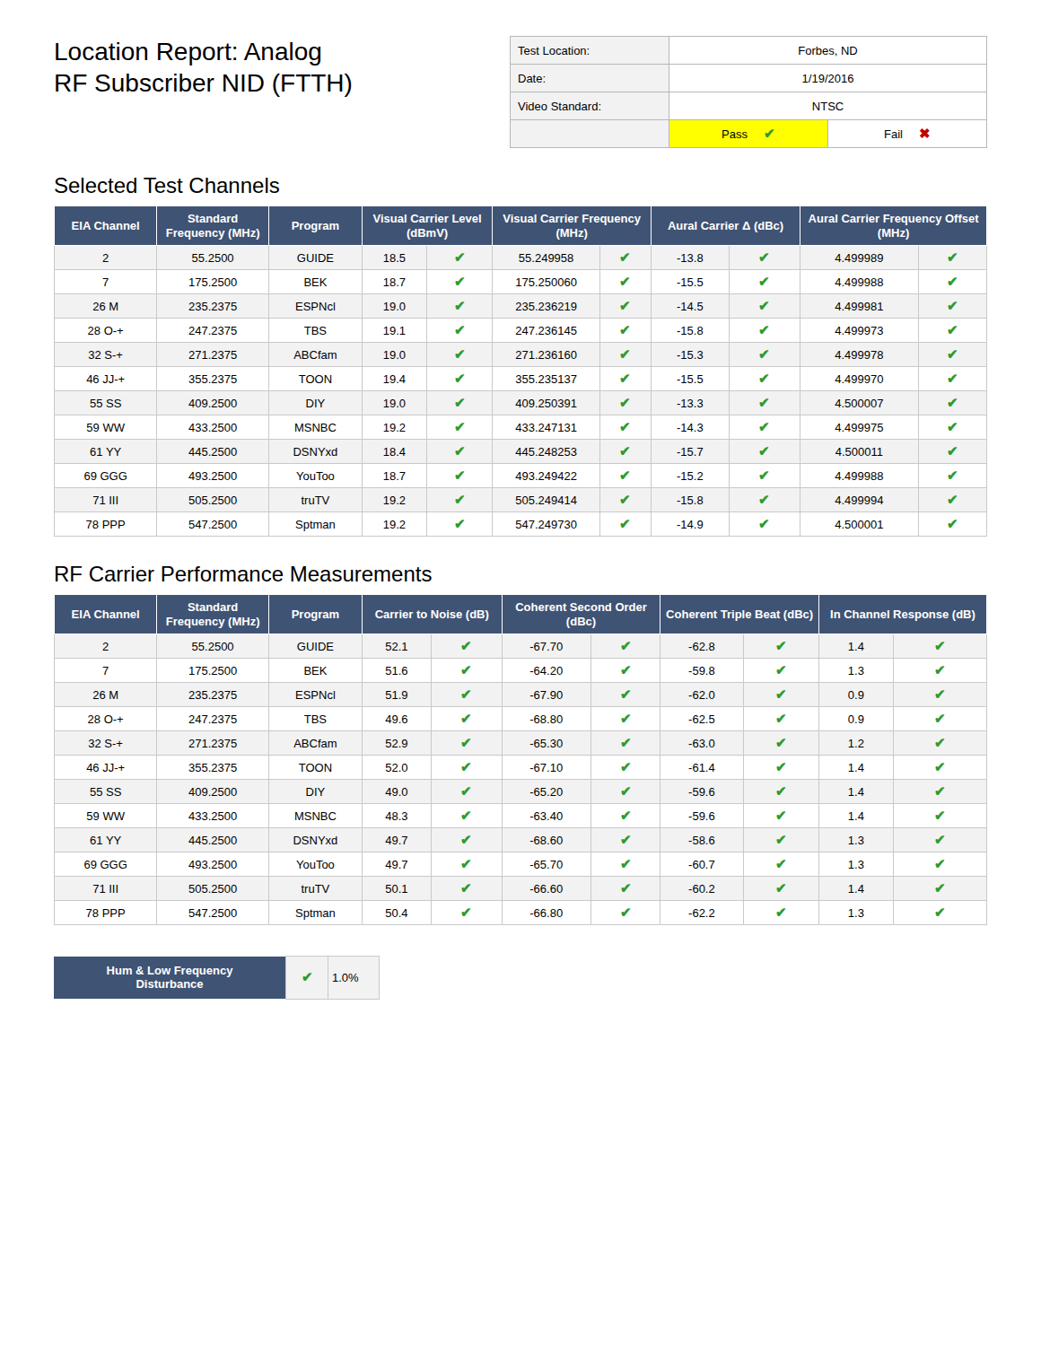Location Report: Analog
RF Subscriber NID (FTTH)
| Test Location: | Forbes, ND |
| Date: | 1/19/2016 |
| Video Standard: | NTSC |
| | Pass ✔ | Fail ✖ |
Selected Test Channels
| EIA Channel | Standard Frequency (MHz) | Program | Visual Carrier Level (dBmV) | Visual Carrier Frequency (MHz) | Aural Carrier Δ (dBc) | Aural Carrier Frequency Offset (MHz) |
| --- | --- | --- | --- | --- | --- | --- |
| 2 | 55.2500 | GUIDE | 18.5 | ✔ | 55.249958 | ✔ | -13.8 | ✔ | 4.499989 | ✔ |
| 7 | 175.2500 | BEK | 18.7 | ✔ | 175.250060 | ✔ | -15.5 | ✔ | 4.499988 | ✔ |
| 26 M | 235.2375 | ESPNcl | 19.0 | ✔ | 235.236219 | ✔ | -14.5 | ✔ | 4.499981 | ✔ |
| 28 O-+ | 247.2375 | TBS | 19.1 | ✔ | 247.236145 | ✔ | -15.8 | ✔ | 4.499973 | ✔ |
| 32 S-+ | 271.2375 | ABCfam | 19.0 | ✔ | 271.236160 | ✔ | -15.3 | ✔ | 4.499978 | ✔ |
| 46 JJ-+ | 355.2375 | TOON | 19.4 | ✔ | 355.235137 | ✔ | -15.5 | ✔ | 4.499970 | ✔ |
| 55 SS | 409.2500 | DIY | 19.0 | ✔ | 409.250391 | ✔ | -13.3 | ✔ | 4.500007 | ✔ |
| 59 WW | 433.2500 | MSNBC | 19.2 | ✔ | 433.247131 | ✔ | -14.3 | ✔ | 4.499975 | ✔ |
| 61 YY | 445.2500 | DSNYxd | 18.4 | ✔ | 445.248253 | ✔ | -15.7 | ✔ | 4.500011 | ✔ |
| 69 GGG | 493.2500 | YouToo | 18.7 | ✔ | 493.249422 | ✔ | -15.2 | ✔ | 4.499988 | ✔ |
| 71 III | 505.2500 | truTV | 19.2 | ✔ | 505.249414 | ✔ | -15.8 | ✔ | 4.499994 | ✔ |
| 78 PPP | 547.2500 | Sptman | 19.2 | ✔ | 547.249730 | ✔ | -14.9 | ✔ | 4.500001 | ✔ |
RF Carrier Performance Measurements
| EIA Channel | Standard Frequency (MHz) | Program | Carrier to Noise (dB) | Coherent Second Order (dBc) | Coherent Triple Beat (dBc) | In Channel Response (dB) |
| --- | --- | --- | --- | --- | --- | --- |
| 2 | 55.2500 | GUIDE | 52.1 | ✔ | -67.70 | ✔ | -62.8 | ✔ | 1.4 | ✔ |
| 7 | 175.2500 | BEK | 51.6 | ✔ | -64.20 | ✔ | -59.8 | ✔ | 1.3 | ✔ |
| 26 M | 235.2375 | ESPNcl | 51.9 | ✔ | -67.90 | ✔ | -62.0 | ✔ | 0.9 | ✔ |
| 28 O-+ | 247.2375 | TBS | 49.6 | ✔ | -68.80 | ✔ | -62.5 | ✔ | 0.9 | ✔ |
| 32 S-+ | 271.2375 | ABCfam | 52.9 | ✔ | -65.30 | ✔ | -63.0 | ✔ | 1.2 | ✔ |
| 46 JJ-+ | 355.2375 | TOON | 52.0 | ✔ | -67.10 | ✔ | -61.4 | ✔ | 1.4 | ✔ |
| 55 SS | 409.2500 | DIY | 49.0 | ✔ | -65.20 | ✔ | -59.6 | ✔ | 1.4 | ✔ |
| 59 WW | 433.2500 | MSNBC | 48.3 | ✔ | -63.40 | ✔ | -59.6 | ✔ | 1.4 | ✔ |
| 61 YY | 445.2500 | DSNYxd | 49.7 | ✔ | -68.60 | ✔ | -58.6 | ✔ | 1.3 | ✔ |
| 69 GGG | 493.2500 | YouToo | 49.7 | ✔ | -65.70 | ✔ | -60.7 | ✔ | 1.3 | ✔ |
| 71 III | 505.2500 | truTV | 50.1 | ✔ | -66.60 | ✔ | -60.2 | ✔ | 1.4 | ✔ |
| 78 PPP | 547.2500 | Sptman | 50.4 | ✔ | -66.80 | ✔ | -62.2 | ✔ | 1.3 | ✔ |
| Hum & Low Frequency Disturbance | ✔ | 1.0% |